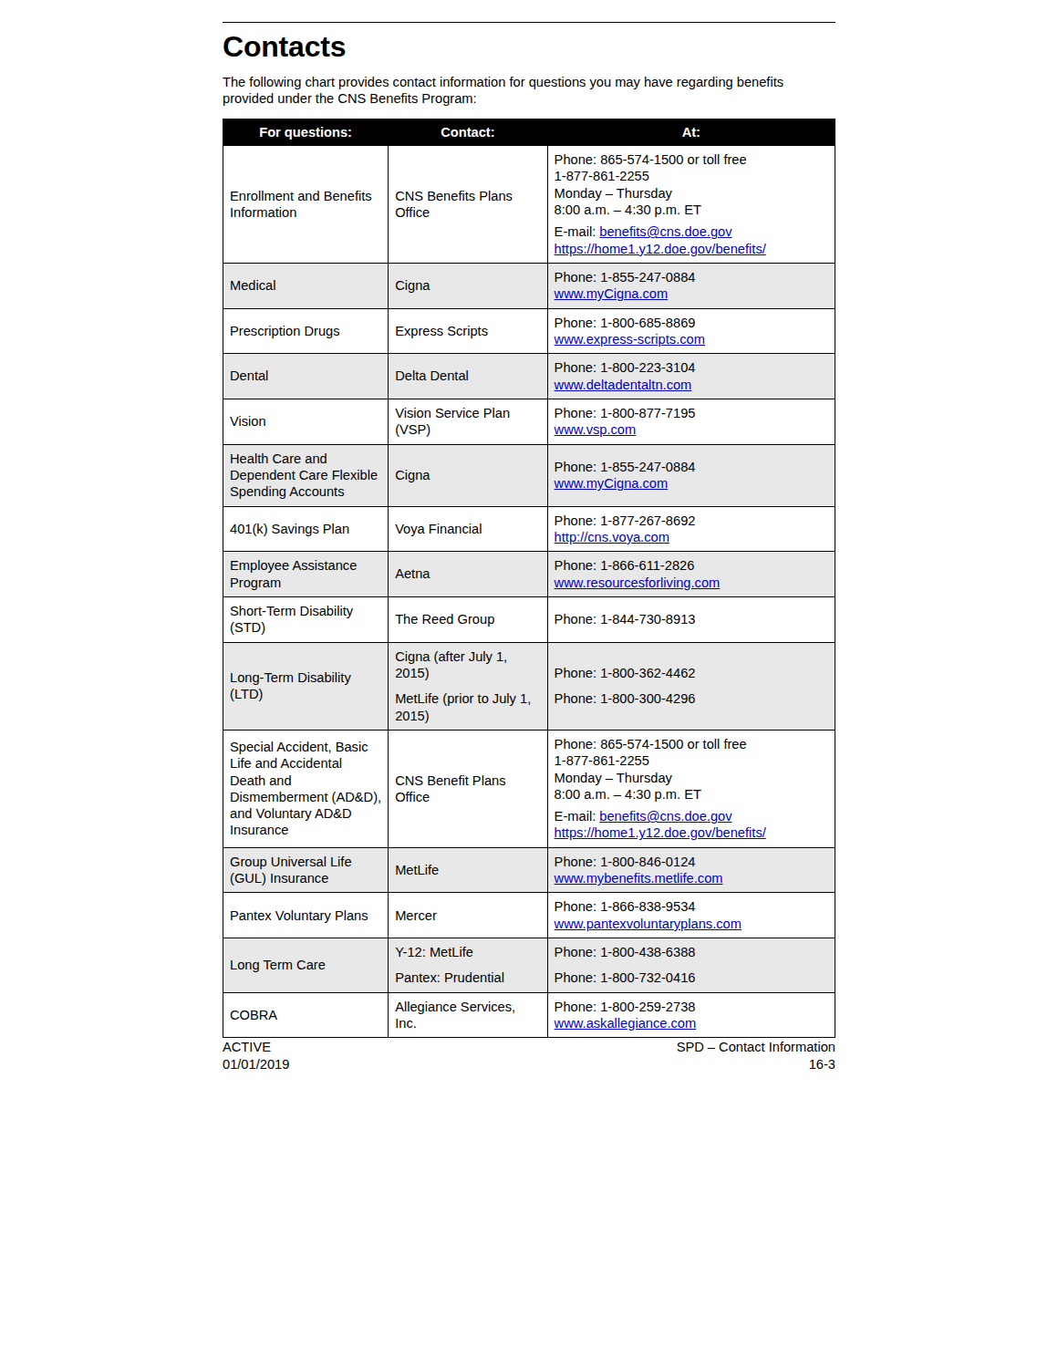Contacts
The following chart provides contact information for questions you may have regarding benefits provided under the CNS Benefits Program:
| For questions: | Contact: | At: |
| --- | --- | --- |
| Enrollment and Benefits Information | CNS Benefits Plans Office | Phone: 865-574-1500 or toll free 1-877-861-2255 Monday – Thursday 8:00 a.m. – 4:30 p.m. ET E-mail: benefits@cns.doe.gov https://home1.y12.doe.gov/benefits/ |
| Medical | Cigna | Phone: 1-855-247-0884 www.myCigna.com |
| Prescription Drugs | Express Scripts | Phone: 1-800-685-8869 www.express-scripts.com |
| Dental | Delta Dental | Phone: 1-800-223-3104 www.deltadentaltn.com |
| Vision | Vision Service Plan (VSP) | Phone: 1-800-877-7195 www.vsp.com |
| Health Care and Dependent Care Flexible Spending Accounts | Cigna | Phone: 1-855-247-0884 www.myCigna.com |
| 401(k) Savings Plan | Voya Financial | Phone: 1-877-267-8692 http://cns.voya.com |
| Employee Assistance Program | Aetna | Phone: 1-866-611-2826 www.resourcesforliving.com |
| Short-Term Disability (STD) | The Reed Group | Phone: 1-844-730-8913 |
| Long-Term Disability (LTD) | Cigna (after July 1, 2015) MetLife (prior to July 1, 2015) | Phone: 1-800-362-4462 Phone: 1-800-300-4296 |
| Special Accident, Basic Life and Accidental Death and Dismemberment (AD&D), and Voluntary AD&D Insurance | CNS Benefit Plans Office | Phone: 865-574-1500 or toll free 1-877-861-2255 Monday – Thursday 8:00 a.m. – 4:30 p.m. ET E-mail: benefits@cns.doe.gov https://home1.y12.doe.gov/benefits/ |
| Group Universal Life (GUL) Insurance | MetLife | Phone: 1-800-846-0124 www.mybenefits.metlife.com |
| Pantex Voluntary Plans | Mercer | Phone: 1-866-838-9534 www.pantexvoluntaryplans.com |
| Long Term Care | Y-12: MetLife Pantex: Prudential | Phone: 1-800-438-6388 Phone: 1-800-732-0416 |
| COBRA | Allegiance Services, Inc. | Phone: 1-800-259-2738 www.askallegiance.com |
ACTIVE 01/01/2019
SPD – Contact Information 16-3